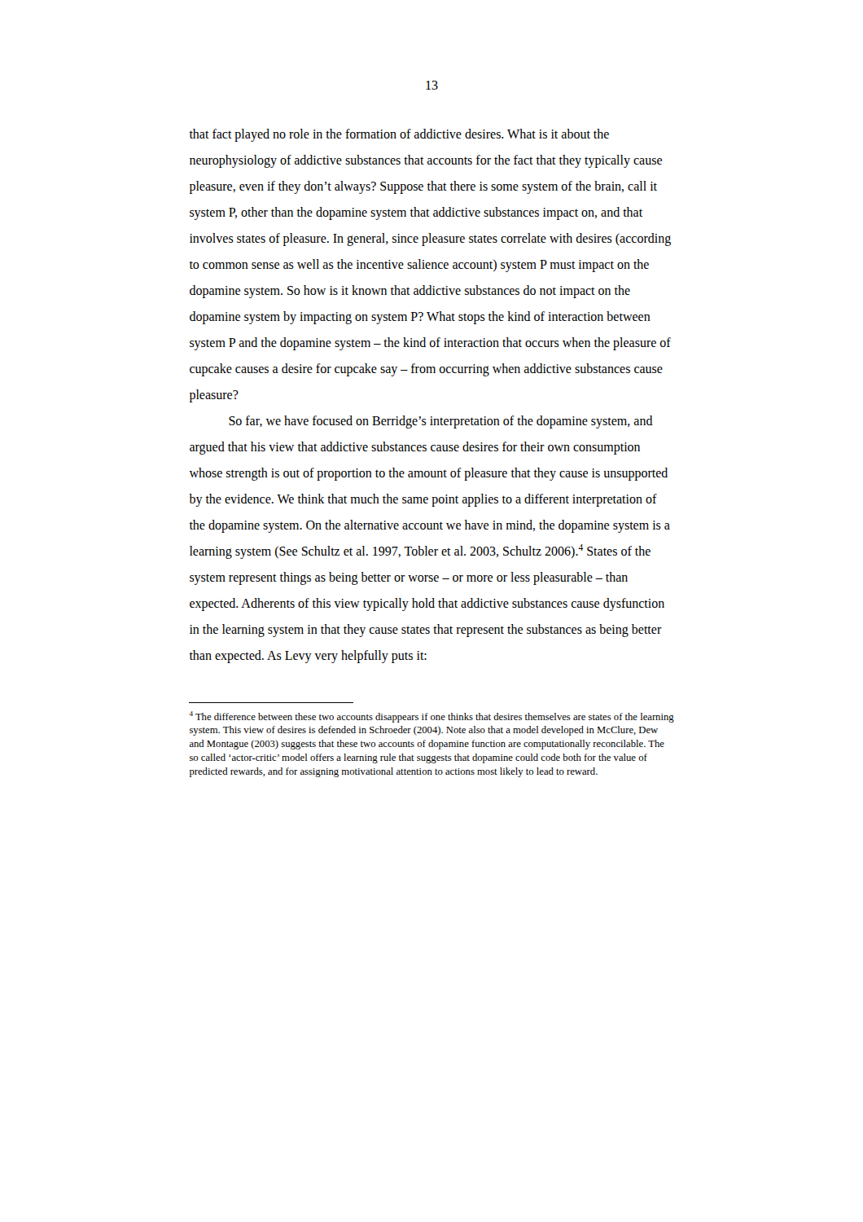13
that fact played no role in the formation of addictive desires. What is it about the neurophysiology of addictive substances that accounts for the fact that they typically cause pleasure, even if they don’t always? Suppose that there is some system of the brain, call it system P, other than the dopamine system that addictive substances impact on, and that involves states of pleasure. In general, since pleasure states correlate with desires (according to common sense as well as the incentive salience account) system P must impact on the dopamine system. So how is it known that addictive substances do not impact on the dopamine system by impacting on system P? What stops the kind of interaction between system P and the dopamine system – the kind of interaction that occurs when the pleasure of cupcake causes a desire for cupcake say – from occurring when addictive substances cause pleasure?
So far, we have focused on Berridge’s interpretation of the dopamine system, and argued that his view that addictive substances cause desires for their own consumption whose strength is out of proportion to the amount of pleasure that they cause is unsupported by the evidence. We think that much the same point applies to a different interpretation of the dopamine system. On the alternative account we have in mind, the dopamine system is a learning system (See Schultz et al. 1997, Tobler et al. 2003, Schultz 2006).4 States of the system represent things as being better or worse – or more or less pleasurable – than expected. Adherents of this view typically hold that addictive substances cause dysfunction in the learning system in that they cause states that represent the substances as being better than expected. As Levy very helpfully puts it:
4 The difference between these two accounts disappears if one thinks that desires themselves are states of the learning system. This view of desires is defended in Schroeder (2004). Note also that a model developed in McClure, Dew and Montague (2003) suggests that these two accounts of dopamine function are computationally reconcilable. The so called ‘actor-critic’ model offers a learning rule that suggests that dopamine could code both for the value of predicted rewards, and for assigning motivational attention to actions most likely to lead to reward.